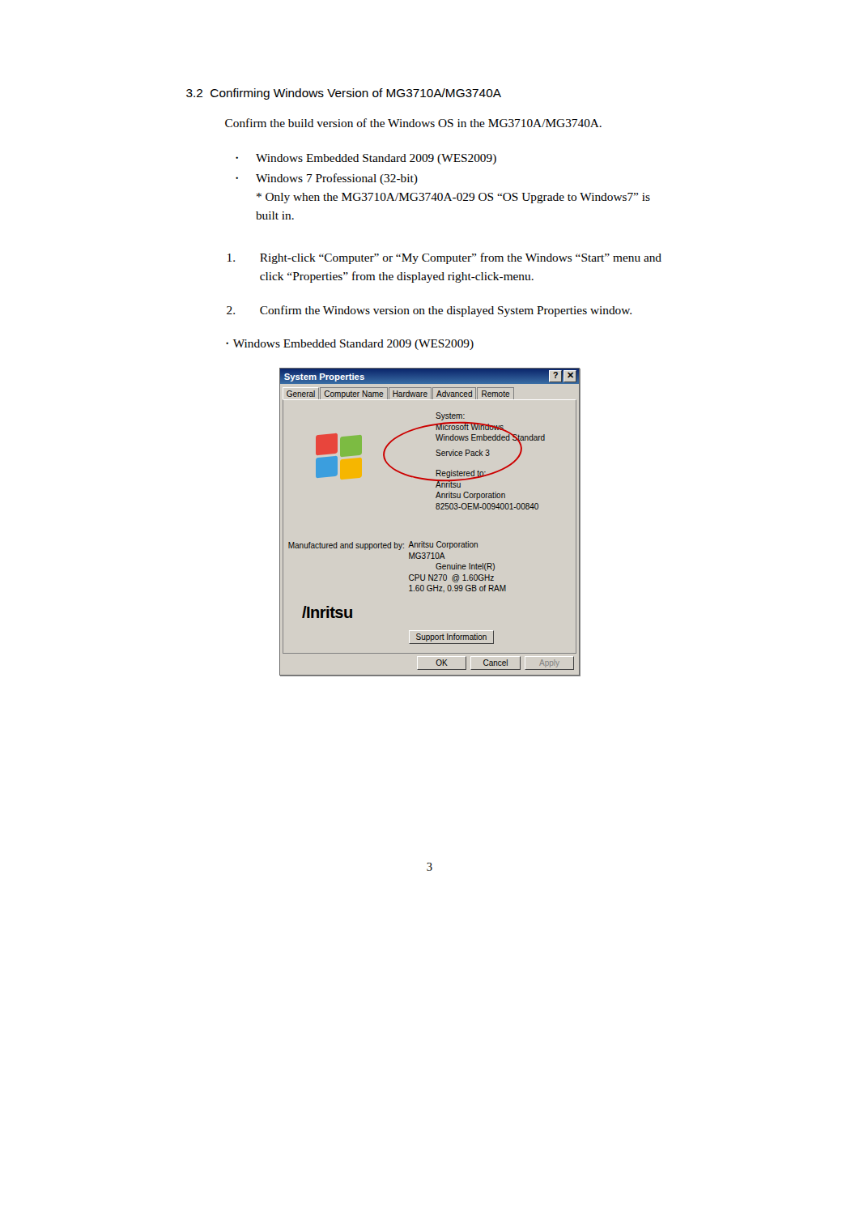3.2 Confirming Windows Version of MG3710A/MG3740A
Confirm the build version of the Windows OS in the MG3710A/MG3740A.
Windows Embedded Standard 2009 (WES2009)
Windows 7 Professional (32-bit) * Only when the MG3710A/MG3740A-029 OS “OS Upgrade to Windows7” is built in.
Right-click “Computer” or “My Computer” from the Windows “Start” menu and click “Properties” from the displayed right-click-menu.
Confirm the Windows version on the displayed System Properties window.
・Windows Embedded Standard 2009 (WES2009)
System Properties ? ✕
General Computer Name Hardware Advanced Remote
System:
Microsoft Windows
Windows Embedded Standard
Service Pack 3
Registered to:
Anritsu
Anritsu Corporation
82503-OEM-0094001-00840
Manufactured and supported by:
Anritsu Corporation
MG3710A
Genuine Intel(R)
CPU N270 @ 1.60GHz
1.60 GHz, 0.99 GB of RAM
/Inritsu
Support Information
OK Cancel Apply
3